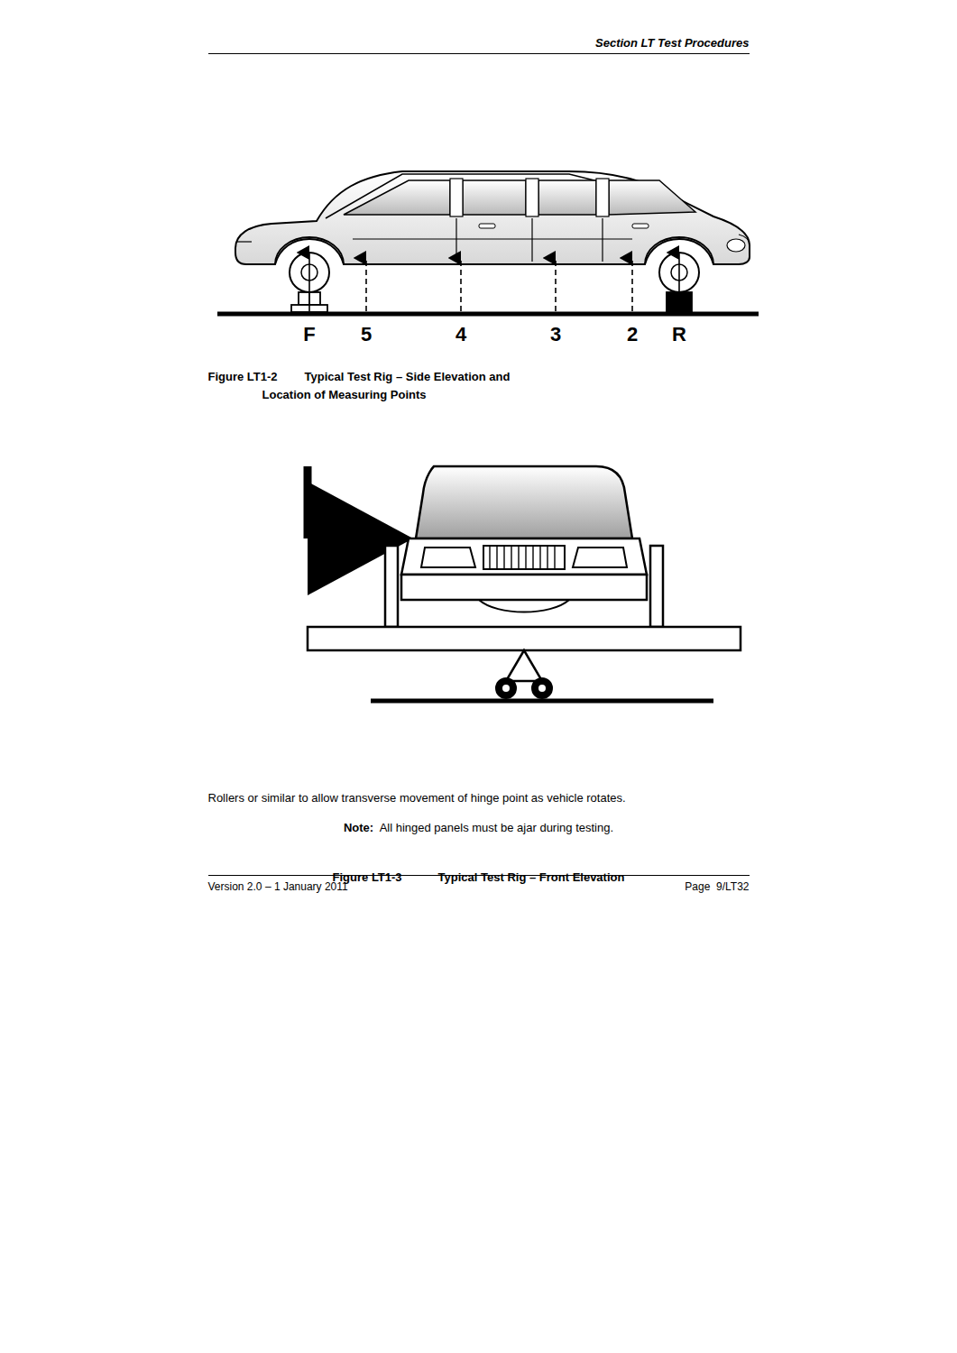Section LT Test Procedures
F 5 4 3 2 R
Figure LT1-2 Typical Test Rig – Side Elevation and Location of Measuring Points
Rollers or similar to allow transverse movement of hinge point as vehicle rotates.
Note: All hinged panels must be ajar during testing.
Figure LT1-3 Typical Test Rig – Front Elevation
Version 2.0 – 1 January 2011 Page 9/LT32